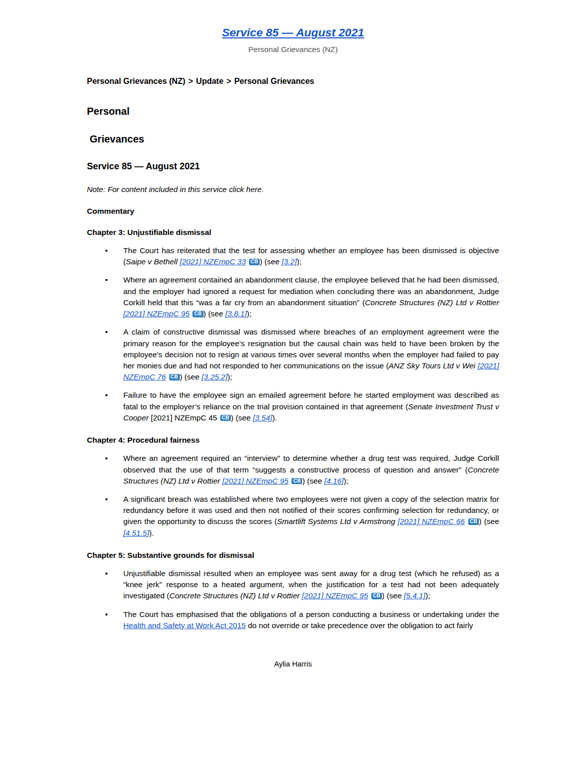Service 85 — August 2021
Personal Grievances (NZ)
Personal Grievances (NZ)>Update>Personal Grievances
Personal
Grievances
Service 85 — August 2021
Note: For content included in this service click here.
Commentary
Chapter 3: Unjustifiable dismissal
The Court has reiterated that the test for assessing whether an employee has been dismissed is objective (Saipe v Bethell [2021] NZEmpC 33 CB) (see [3.2]);
Where an agreement contained an abandonment clause, the employee believed that he had been dismissed, and the employer had ignored a request for mediation when concluding there was an abandonment, Judge Corkill held that this “was a far cry from an abandonment situation” (Concrete Structures (NZ) Ltd v Rottier [2021] NZEmpC 95 CB) (see [3.8.1]);
A claim of constructive dismissal was dismissed where breaches of an employment agreement were the primary reason for the employee’s resignation but the causal chain was held to have been broken by the employee’s decision not to resign at various times over several months when the employer had failed to pay her monies due and had not responded to her communications on the issue (ANZ Sky Tours Ltd v Wei [2021] NZEmpC 76 CB) (see [3.25.2]);
Failure to have the employee sign an emailed agreement before he started employment was described as fatal to the employer’s reliance on the trial provision contained in that agreement (Senate Investment Trust v Cooper [2021] NZEmpC 45 CB) (see [3.54]).
Chapter 4: Procedural fairness
Where an agreement required an “interview” to determine whether a drug test was required, Judge Corkill observed that the use of that term “suggests a constructive process of question and answer” (Concrete Structures (NZ) Ltd v Rottier [2021] NZEmpC 95 CB) (see [4.16]);
A significant breach was established where two employees were not given a copy of the selection matrix for redundancy before it was used and then not notified of their scores confirming selection for redundancy, or given the opportunity to discuss the scores (Smartlift Systems Ltd v Armstrong [2021] NZEmpC 66 CB) (see [4.51.5]).
Chapter 5: Substantive grounds for dismissal
Unjustifiable dismissal resulted when an employee was sent away for a drug test (which he refused) as a “knee jerk” response to a heated argument, when the justification for a test had not been adequately investigated (Concrete Structures (NZ) Ltd v Rottier [2021] NZEmpC 95 CB) (see [5.4.1]);
The Court has emphasised that the obligations of a person conducting a business or undertaking under the Health and Safety at Work Act 2015 do not override or take precedence over the obligation to act fairly
Aylia Harris